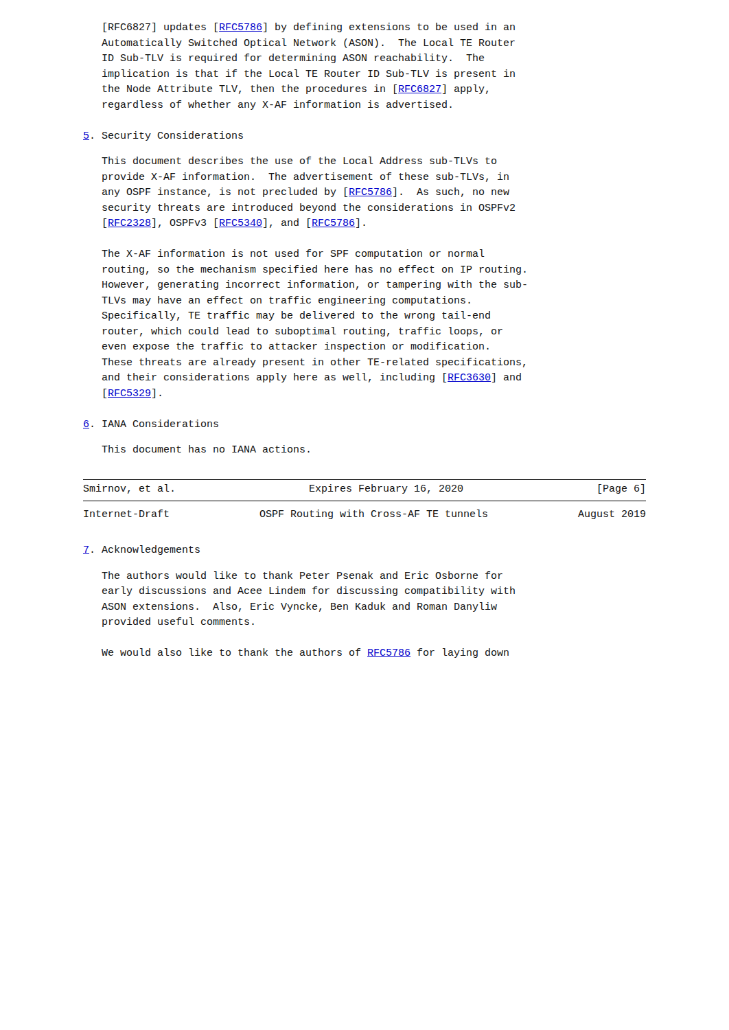[RFC6827] updates [RFC5786] by defining extensions to be used in an
Automatically Switched Optical Network (ASON).  The Local TE Router
ID Sub-TLV is required for determining ASON reachability.  The
implication is that if the Local TE Router ID Sub-TLV is present in
the Node Attribute TLV, then the procedures in [RFC6827] apply,
regardless of whether any X-AF information is advertised.
5. Security Considerations
This document describes the use of the Local Address sub-TLVs to
provide X-AF information.  The advertisement of these sub-TLVs, in
any OSPF instance, is not precluded by [RFC5786].  As such, no new
security threats are introduced beyond the considerations in OSPFv2
[RFC2328], OSPFv3 [RFC5340], and [RFC5786].

The X-AF information is not used for SPF computation or normal
routing, so the mechanism specified here has no effect on IP routing.
However, generating incorrect information, or tampering with the sub-
TLVs may have an effect on traffic engineering computations.
Specifically, TE traffic may be delivered to the wrong tail-end
router, which could lead to suboptimal routing, traffic loops, or
even expose the traffic to attacker inspection or modification.
These threats are already present in other TE-related specifications,
and their considerations apply here as well, including [RFC3630] and
[RFC5329].
6. IANA Considerations
This document has no IANA actions.
Smirnov, et al. Expires February 16, 2020 [Page 6]
Internet-Draft OSPF Routing with Cross-AF TE tunnels August 2019
7. Acknowledgements
The authors would like to thank Peter Psenak and Eric Osborne for
early discussions and Acee Lindem for discussing compatibility with
ASON extensions.  Also, Eric Vyncke, Ben Kaduk and Roman Danyliw
provided useful comments.

We would also like to thank the authors of RFC5786 for laying down